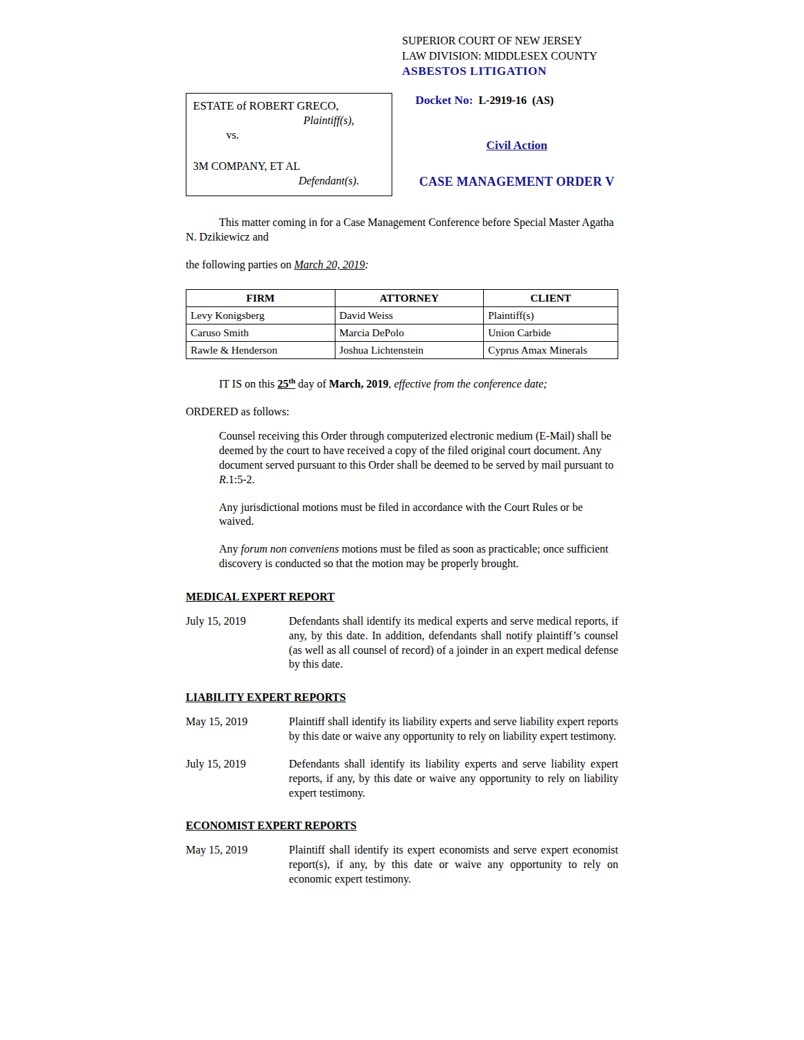SUPERIOR COURT OF NEW JERSEY
LAW DIVISION: MIDDLESEX COUNTY
ASBESTOS LITIGATION
ESTATE of ROBERT GRECO,
Plaintiff(s),
vs.
3M COMPANY, ET AL
Defendant(s).
Docket No: L-2919-16 (AS)
Civil Action
CASE MANAGEMENT ORDER V
This matter coming in for a Case Management Conference before Special Master Agatha N. Dzikiewicz and
the following parties on March 20, 2019:
| FIRM | ATTORNEY | CLIENT |
| --- | --- | --- |
| Levy Konigsberg | David Weiss | Plaintiff(s) |
| Caruso Smith | Marcia DePolo | Union Carbide |
| Rawle & Henderson | Joshua Lichtenstein | Cyprus Amax Minerals |
IT IS on this 25th day of March, 2019, effective from the conference date;
ORDERED as follows:
Counsel receiving this Order through computerized electronic medium (E-Mail) shall be deemed by the court to have received a copy of the filed original court document. Any document served pursuant to this Order shall be deemed to be served by mail pursuant to R.1:5-2.
Any jurisdictional motions must be filed in accordance with the Court Rules or be waived.
Any forum non conveniens motions must be filed as soon as practicable; once sufficient discovery is conducted so that the motion may be properly brought.
Medical Expert Report
July 15, 2019
Defendants shall identify its medical experts and serve medical reports, if any, by this date. In addition, defendants shall notify plaintiff’s counsel (as well as all counsel of record) of a joinder in an expert medical defense by this date.
Liability Expert Reports
May 15, 2019
Plaintiff shall identify its liability experts and serve liability expert reports by this date or waive any opportunity to rely on liability expert testimony.
July 15, 2019
Defendants shall identify its liability experts and serve liability expert reports, if any, by this date or waive any opportunity to rely on liability expert testimony.
Economist Expert Reports
May 15, 2019
Plaintiff shall identify its expert economists and serve expert economist report(s), if any, by this date or waive any opportunity to rely on economic expert testimony.